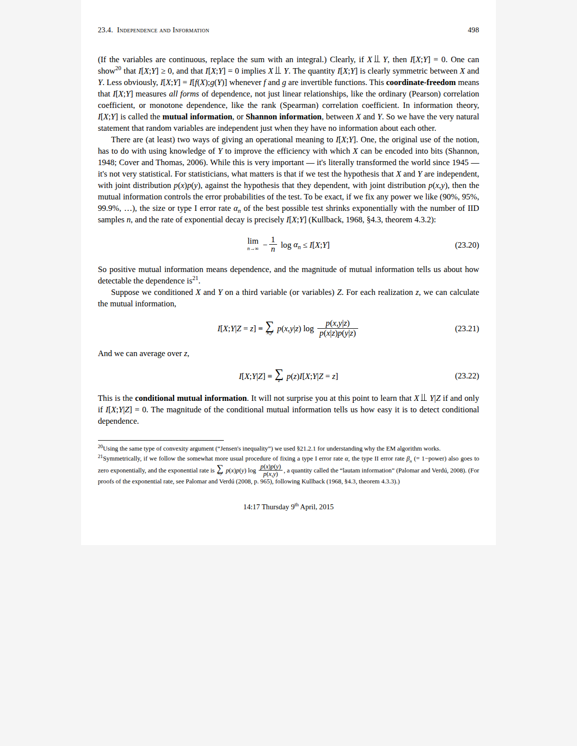23.4. Independence and Information 498
(If the variables are continuous, replace the sum with an integral.) Clearly, if X Y, then I[X;Y] = 0. One can show20 that I[X;Y] ≥ 0, and that I[X;Y] = 0 implies X Y. The quantity I[X;Y] is clearly symmetric between X and Y. Less obviously, I[X;Y] = I[f(X);g(Y)] whenever f and g are invertible functions. This coordinate-freedom means that I[X;Y] measures all forms of dependence, not just linear relationships, like the ordinary (Pearson) correlation coefficient, or monotone dependence, like the rank (Spearman) correlation coefficient. In information theory, I[X;Y] is called the mutual information, or Shannon information, between X and Y. So we have the very natural statement that random variables are independent just when they have no information about each other.
There are (at least) two ways of giving an operational meaning to I[X;Y]. One, the original use of the notion, has to do with using knowledge of Y to improve the efficiency with which X can be encoded into bits (Shannon, 1948; Cover and Thomas, 2006). While this is very important — it's literally transformed the world since 1945 — it's not very statistical. For statisticians, what matters is that if we test the hypothesis that X and Y are independent, with joint distribution p(x)p(y), against the hypothesis that they dependent, with joint distribution p(x,y), then the mutual information controls the error probabilities of the test. To be exact, if we fix any power we like (90%, 95%, 99.9%, …), the size or type I error rate αn of the best possible test shrinks exponentially with the number of IID samples n, and the rate of exponential decay is precisely I[X;Y] (Kullback, 1968, §4.3, theorem 4.3.2):
lim n→∞ −1 n log αn ≤ I[X;Y] (23.20)
So positive mutual information means dependence, and the magnitude of mutual information tells us about how detectable the dependence is21.
Suppose we conditioned X and Y on a third variable (or variables) Z. For each realization z, we can calculate the mutual information,
I[X;Y|Z = z] ≡ ∑x,y p(x,y|z) log p(x,y|z) p(x|z)p(y|z) (23.21)
And we can average over z,
I[X;Y|Z] ≡ ∑z p(z)I[X;Y|Z = z] (23.22)
This is the conditional mutual information. It will not surprise you at this point to learn that X Y|Z if and only if I[X;Y|Z] = 0. The magnitude of the conditional mutual information tells us how easy it is to detect conditional dependence.
20Using the same type of convexity argument (“Jensen's inequality”) we used §21.2.1 for understanding why the EM algorithm works.
21Symmetrically, if we follow the somewhat more usual procedure of fixing a type I error rate α, the type II error rate βn (= 1−power) also goes to zero exponentially, and the exponential rate is ∑x,y p(x)p(y) log p(x)p(y) p(x,y), a quantity called the “lautam information” (Palomar and Verdú, 2008). (For proofs of the exponential rate, see Palomar and Verdú (2008, p. 965), following Kullback (1968, §4.3, theorem 4.3.3).)
14:17 Thursday 9th April, 2015